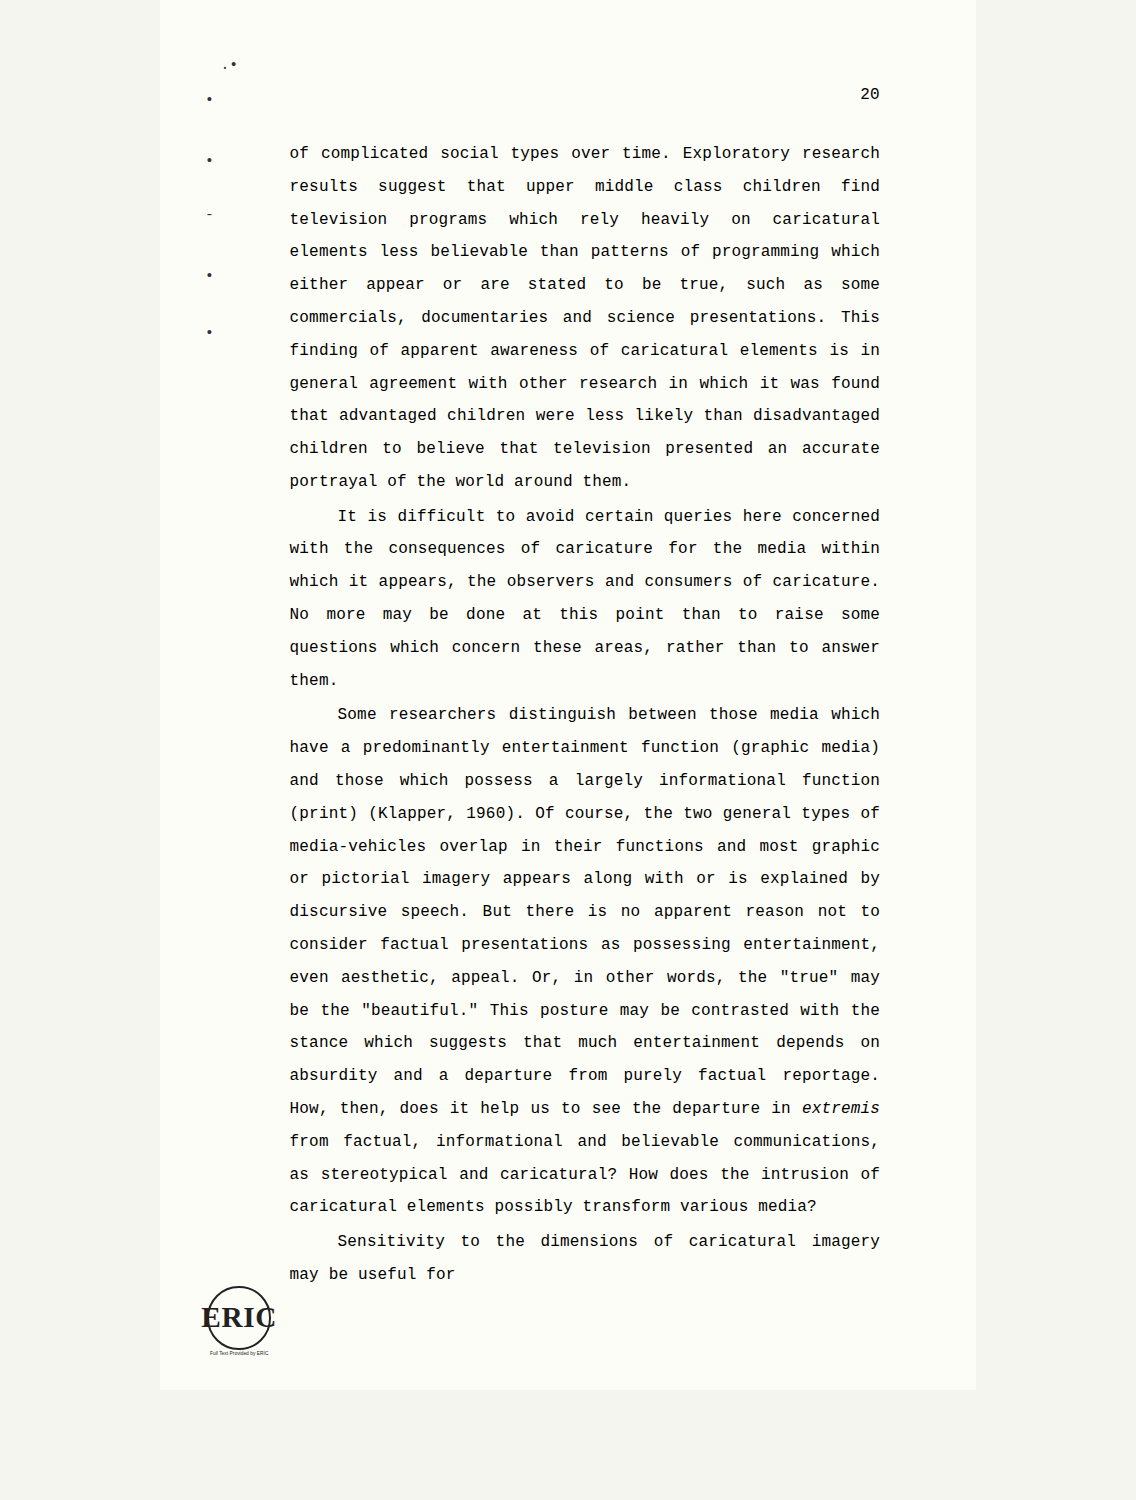.• • • - • •
20
of complicated social types over time. Exploratory research results suggest that upper middle class children find television programs which rely heavily on caricatural elements less believable than patterns of programming which either appear or are stated to be true, such as some commercials, documentaries and science presentations. This finding of apparent awareness of caricatural elements is in general agreement with other research in which it was found that advantaged children were less likely than disadvantaged children to believe that television presented an accurate portrayal of the world around them.
It is difficult to avoid certain queries here concerned with the consequences of caricature for the media within which it appears, the observers and consumers of caricature. No more may be done at this point than to raise some questions which concern these areas, rather than to answer them.
Some researchers distinguish between those media which have a predominantly entertainment function (graphic media) and those which possess a largely informational function (print) (Klapper, 1960). Of course, the two general types of media-vehicles overlap in their functions and most graphic or pictorial imagery appears along with or is explained by discursive speech. But there is no apparent reason not to consider factual presentations as possessing entertainment, even aesthetic, appeal. Or, in other words, the "true" may be the "beautiful." This posture may be contrasted with the stance which suggests that much entertainment depends on absurdity and a departure from purely factual reportage. How, then, does it help us to see the departure in extremis from factual, informational and believable communications, as stereotypical and caricatural? How does the intrusion of caricatural elements possibly transform various media?
Sensitivity to the dimensions of caricatural imagery may be useful for
ERIC
Full Text Provided by ERIC